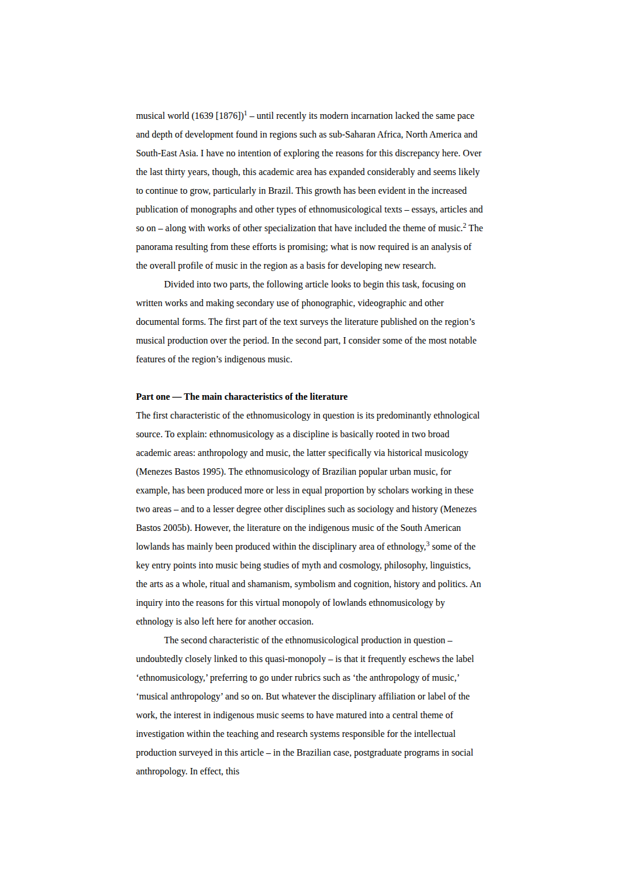musical world (1639 [1876])1 – until recently its modern incarnation lacked the same pace and depth of development found in regions such as sub-Saharan Africa, North America and South-East Asia. I have no intention of exploring the reasons for this discrepancy here. Over the last thirty years, though, this academic area has expanded considerably and seems likely to continue to grow, particularly in Brazil. This growth has been evident in the increased publication of monographs and other types of ethnomusicological texts – essays, articles and so on – along with works of other specialization that have included the theme of music.2 The panorama resulting from these efforts is promising; what is now required is an analysis of the overall profile of music in the region as a basis for developing new research.
Divided into two parts, the following article looks to begin this task, focusing on written works and making secondary use of phonographic, videographic and other documental forms. The first part of the text surveys the literature published on the region’s musical production over the period. In the second part, I consider some of the most notable features of the region’s indigenous music.
Part one — The main characteristics of the literature
The first characteristic of the ethnomusicology in question is its predominantly ethnological source. To explain: ethnomusicology as a discipline is basically rooted in two broad academic areas: anthropology and music, the latter specifically via historical musicology (Menezes Bastos 1995). The ethnomusicology of Brazilian popular urban music, for example, has been produced more or less in equal proportion by scholars working in these two areas – and to a lesser degree other disciplines such as sociology and history (Menezes Bastos 2005b). However, the literature on the indigenous music of the South American lowlands has mainly been produced within the disciplinary area of ethnology,3 some of the key entry points into music being studies of myth and cosmology, philosophy, linguistics, the arts as a whole, ritual and shamanism, symbolism and cognition, history and politics. An inquiry into the reasons for this virtual monopoly of lowlands ethnomusicology by ethnology is also left here for another occasion.
The second characteristic of the ethnomusicological production in question – undoubtedly closely linked to this quasi-monopoly – is that it frequently eschews the label ‘ethnomusicology,’ preferring to go under rubrics such as ‘the anthropology of music,’ ‘musical anthropology’ and so on. But whatever the disciplinary affiliation or label of the work, the interest in indigenous music seems to have matured into a central theme of investigation within the teaching and research systems responsible for the intellectual production surveyed in this article – in the Brazilian case, postgraduate programs in social anthropology. In effect, this